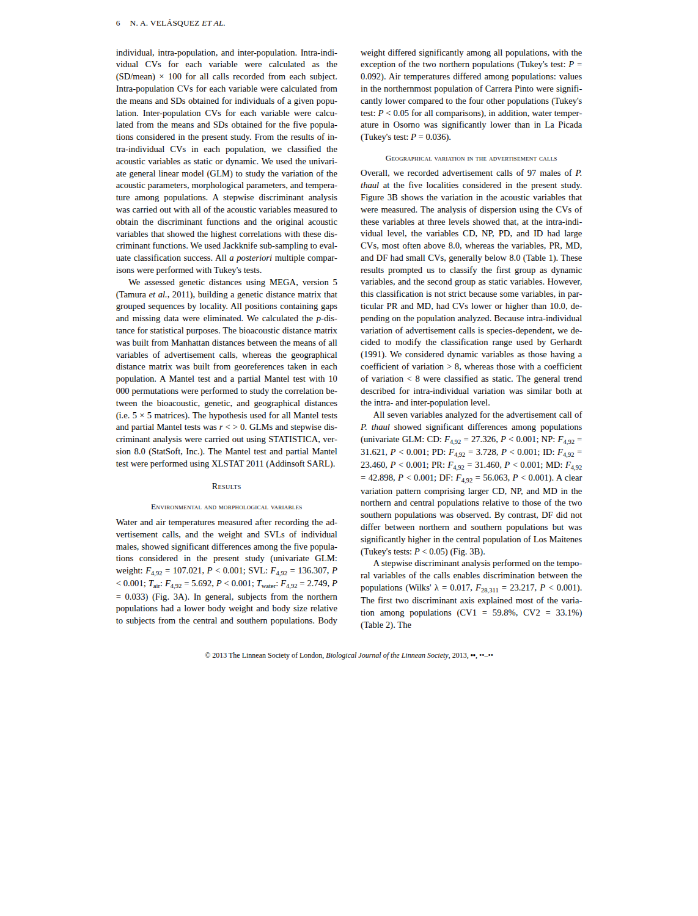6 N. A. VELÁSQUEZ ET AL.
individual, intra-population, and inter-population. Intra-individual CVs for each variable were calculated as the (SD/mean) × 100 for all calls recorded from each subject. Intra-population CVs for each variable were calculated from the means and SDs obtained for individuals of a given population. Inter-population CVs for each variable were calculated from the means and SDs obtained for the five populations considered in the present study. From the results of intra-individual CVs in each population, we classified the acoustic variables as static or dynamic. We used the univariate general linear model (GLM) to study the variation of the acoustic parameters, morphological parameters, and temperature among populations. A stepwise discriminant analysis was carried out with all of the acoustic variables measured to obtain the discriminant functions and the original acoustic variables that showed the highest correlations with these discriminant functions. We used Jackknife sub-sampling to evaluate classification success. All a posteriori multiple comparisons were performed with Tukey's tests.
We assessed genetic distances using MEGA, version 5 (Tamura et al., 2011), building a genetic distance matrix that grouped sequences by locality. All positions containing gaps and missing data were eliminated. We calculated the p-distance for statistical purposes. The bioacoustic distance matrix was built from Manhattan distances between the means of all variables of advertisement calls, whereas the geographical distance matrix was built from georeferences taken in each population. A Mantel test and a partial Mantel test with 10 000 permutations were performed to study the correlation between the bioacoustic, genetic, and geographical distances (i.e. 5 × 5 matrices). The hypothesis used for all Mantel tests and partial Mantel tests was r < > 0. GLMs and stepwise discriminant analysis were carried out using STATISTICA, version 8.0 (StatSoft, Inc.). The Mantel test and partial Mantel test were performed using XLSTAT 2011 (Addinsoft SARL).
Results
Environmental and morphological variables
Water and air temperatures measured after recording the advertisement calls, and the weight and SVLs of individual males, showed significant differences among the five populations considered in the present study (univariate GLM: weight: F4,92 = 107.021, P < 0.001; SVL: F4,92 = 136.307, P < 0.001; Tair: F4,92 = 5.692, P < 0.001; Twater: F4,92 = 2.749, P = 0.033) (Fig. 3A). In general, subjects from the northern populations had a lower body weight and body size relative to subjects from the central and southern populations. Body weight differed significantly among all populations, with the exception of the two northern populations (Tukey's test: P = 0.092). Air temperatures differed among populations: values in the northernmost population of Carrera Pinto were significantly lower compared to the four other populations (Tukey's test: P < 0.05 for all comparisons), in addition, water temperature in Osorno was significantly lower than in La Picada (Tukey's test: P = 0.036).
Geographical variation in the advertisement calls
Overall, we recorded advertisement calls of 97 males of P. thaul at the five localities considered in the present study. Figure 3B shows the variation in the acoustic variables that were measured. The analysis of dispersion using the CVs of these variables at three levels showed that, at the intra-individual level, the variables CD, NP, PD, and ID had large CVs, most often above 8.0, whereas the variables, PR, MD, and DF had small CVs, generally below 8.0 (Table 1). These results prompted us to classify the first group as dynamic variables, and the second group as static variables. However, this classification is not strict because some variables, in particular PR and MD, had CVs lower or higher than 10.0, depending on the population analyzed. Because intra-individual variation of advertisement calls is species-dependent, we decided to modify the classification range used by Gerhardt (1991). We considered dynamic variables as those having a coefficient of variation > 8, whereas those with a coefficient of variation < 8 were classified as static. The general trend described for intra-individual variation was similar both at the intra- and inter-population level.
All seven variables analyzed for the advertisement call of P. thaul showed significant differences among populations (univariate GLM: CD: F4,92 = 27.326, P < 0.001; NP: F4,92 = 31.621, P < 0.001; PD: F4,92 = 3.728, P < 0.001; ID: F4,92 = 23.460, P < 0.001; PR: F4,92 = 31.460, P < 0.001; MD: F4,92 = 42.898, P < 0.001; DF: F4,92 = 56.063, P < 0.001). A clear variation pattern comprising larger CD, NP, and MD in the northern and central populations relative to those of the two southern populations was observed. By contrast, DF did not differ between northern and southern populations but was significantly higher in the central population of Los Maitenes (Tukey's tests: P < 0.05) (Fig. 3B).
A stepwise discriminant analysis performed on the temporal variables of the calls enables discrimination between the populations (Wilks' λ = 0.017, F28,311 = 23.217, P < 0.001). The first two discriminant axis explained most of the variation among populations (CV1 = 59.8%, CV2 = 33.1%) (Table 2). The
© 2013 The Linnean Society of London, Biological Journal of the Linnean Society, 2013, ••, ••–••